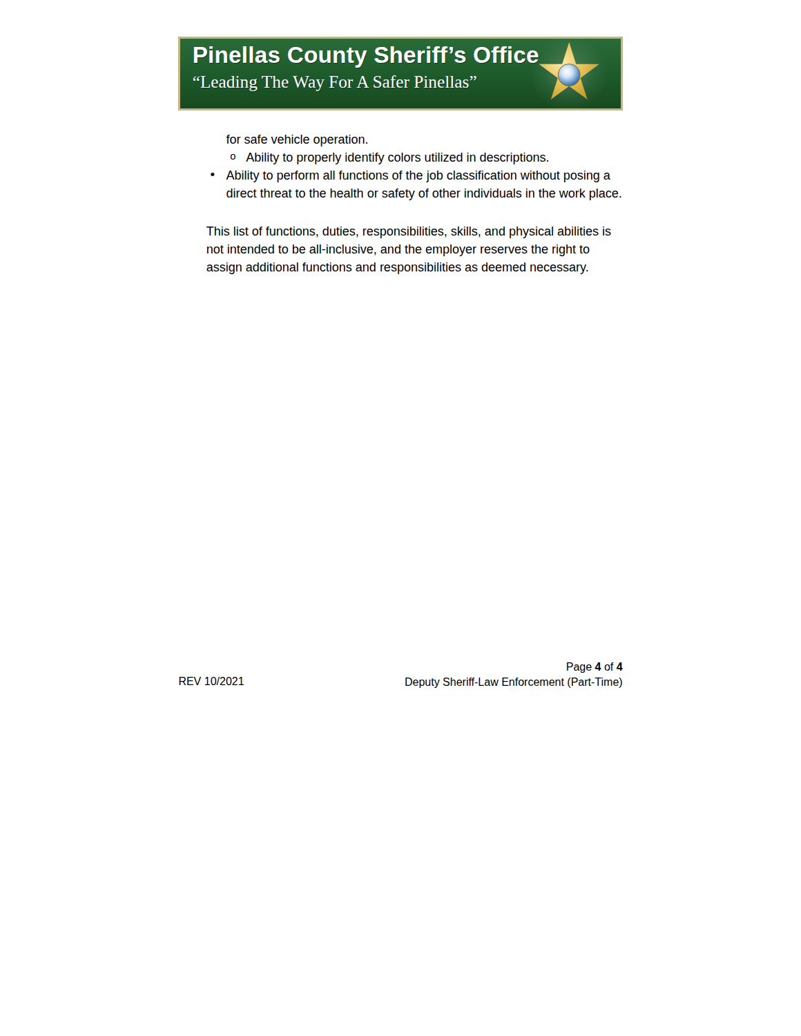Pinellas County Sheriff’s Office
“Leading The Way For A Safer Pinellas”
for safe vehicle operation.
Ability to properly identify colors utilized in descriptions.
Ability to perform all functions of the job classification without posing a direct threat to the health or safety of other individuals in the work place.
This list of functions, duties, responsibilities, skills, and physical abilities is not intended to be all-inclusive, and the employer reserves the right to assign additional functions and responsibilities as deemed necessary.
REV 10/2021
Page 4 of 4
Deputy Sheriff-Law Enforcement (Part-Time)